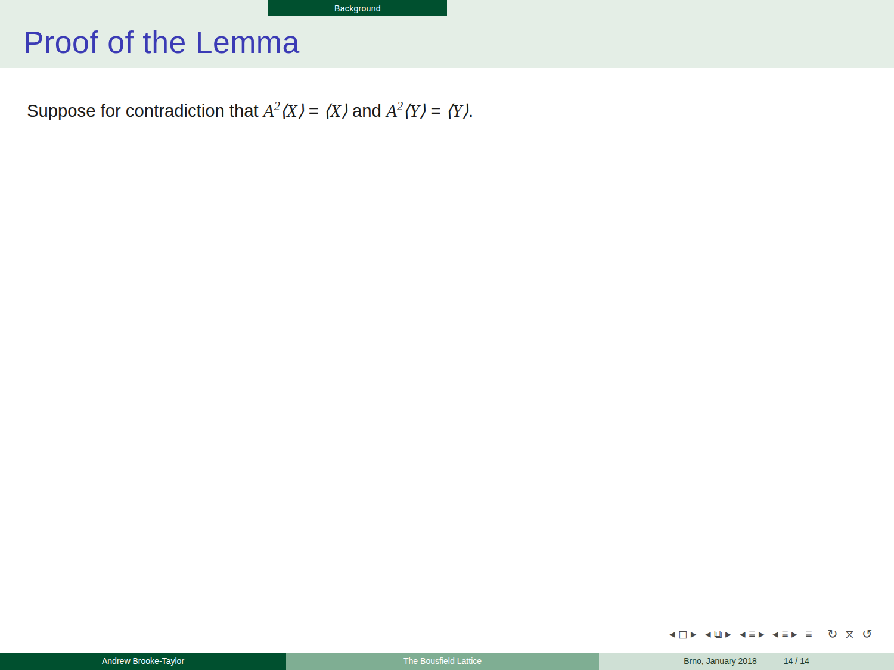Background
Proof of the Lemma
Suppose for contradiction that A2⟨X⟩ = ⟨X⟩ and A2⟨Y⟩ = ⟨Y⟩.
◂ ◻ ▸ ◂ ⧉ ▸ ◂ ≡ ▸ ◂ ≡ ▸ ≡ ↻ ⧖ ↺
Andrew Brooke-Taylor
The Bousfield Lattice
Brno, January 201814 / 14